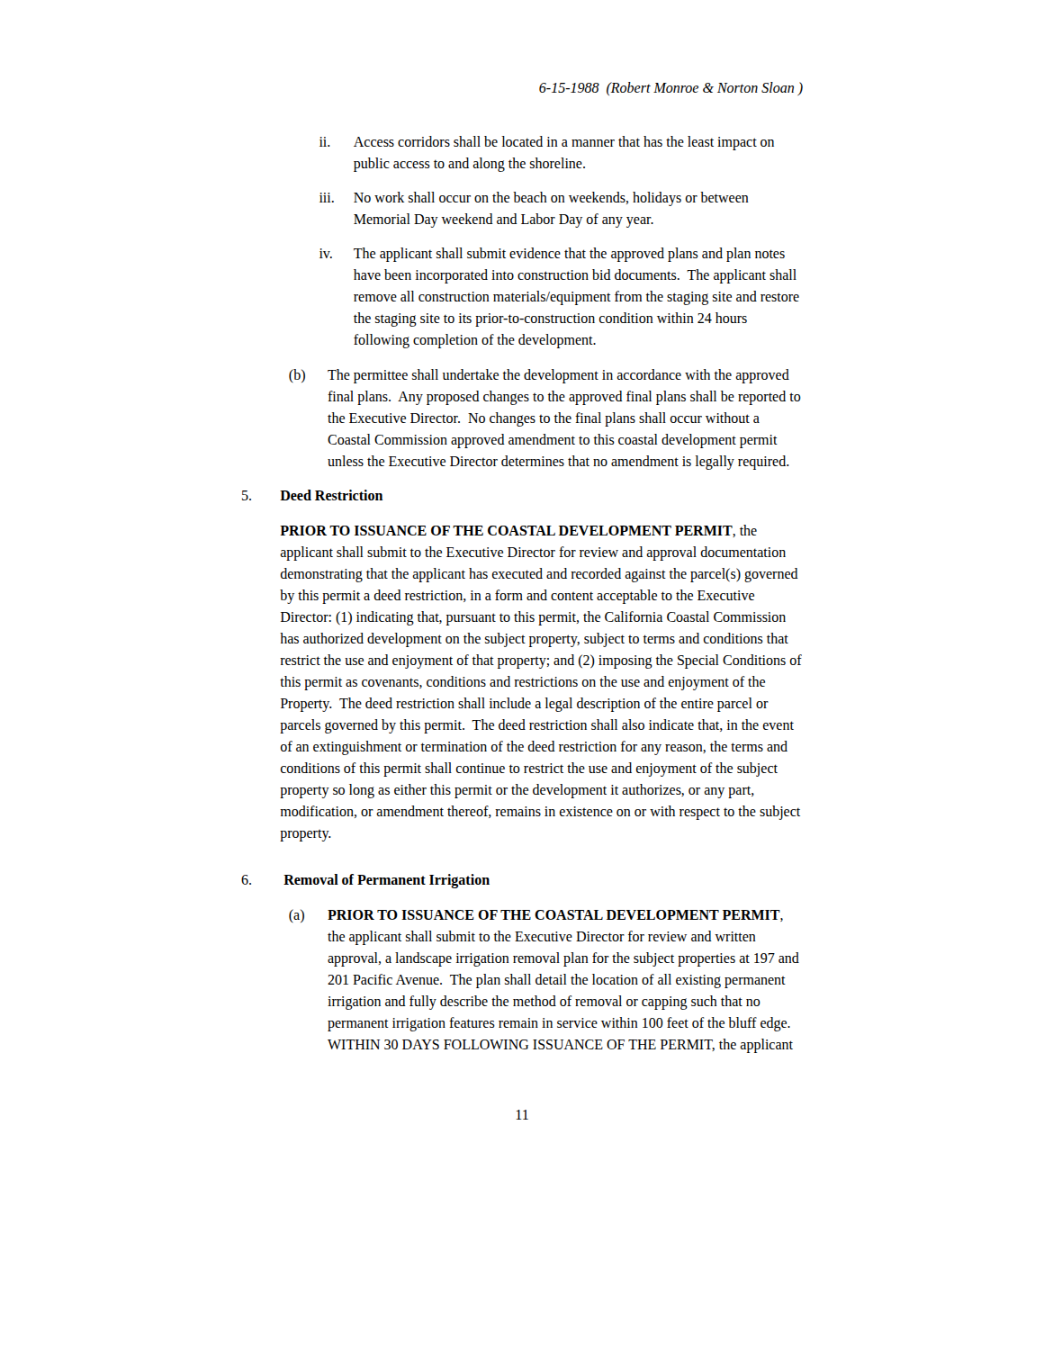6-15-1988 (Robert Monroe & Norton Sloan )
ii. Access corridors shall be located in a manner that has the least impact on public access to and along the shoreline.
iii. No work shall occur on the beach on weekends, holidays or between Memorial Day weekend and Labor Day of any year.
iv. The applicant shall submit evidence that the approved plans and plan notes have been incorporated into construction bid documents. The applicant shall remove all construction materials/equipment from the staging site and restore the staging site to its prior-to-construction condition within 24 hours following completion of the development.
(b) The permittee shall undertake the development in accordance with the approved final plans. Any proposed changes to the approved final plans shall be reported to the Executive Director. No changes to the final plans shall occur without a Coastal Commission approved amendment to this coastal development permit unless the Executive Director determines that no amendment is legally required.
5.
Deed Restriction
PRIOR TO ISSUANCE OF THE COASTAL DEVELOPMENT PERMIT, the applicant shall submit to the Executive Director for review and approval documentation demonstrating that the applicant has executed and recorded against the parcel(s) governed by this permit a deed restriction, in a form and content acceptable to the Executive Director: (1) indicating that, pursuant to this permit, the California Coastal Commission has authorized development on the subject property, subject to terms and conditions that restrict the use and enjoyment of that property; and (2) imposing the Special Conditions of this permit as covenants, conditions and restrictions on the use and enjoyment of the Property. The deed restriction shall include a legal description of the entire parcel or parcels governed by this permit. The deed restriction shall also indicate that, in the event of an extinguishment or termination of the deed restriction for any reason, the terms and conditions of this permit shall continue to restrict the use and enjoyment of the subject property so long as either this permit or the development it authorizes, or any part, modification, or amendment thereof, remains in existence on or with respect to the subject property.
6.
Removal of Permanent Irrigation
(a) PRIOR TO ISSUANCE OF THE COASTAL DEVELOPMENT PERMIT, the applicant shall submit to the Executive Director for review and written approval, a landscape irrigation removal plan for the subject properties at 197 and 201 Pacific Avenue. The plan shall detail the location of all existing permanent irrigation and fully describe the method of removal or capping such that no permanent irrigation features remain in service within 100 feet of the bluff edge. WITHIN 30 DAYS FOLLOWING ISSUANCE OF THE PERMIT, the applicant
11